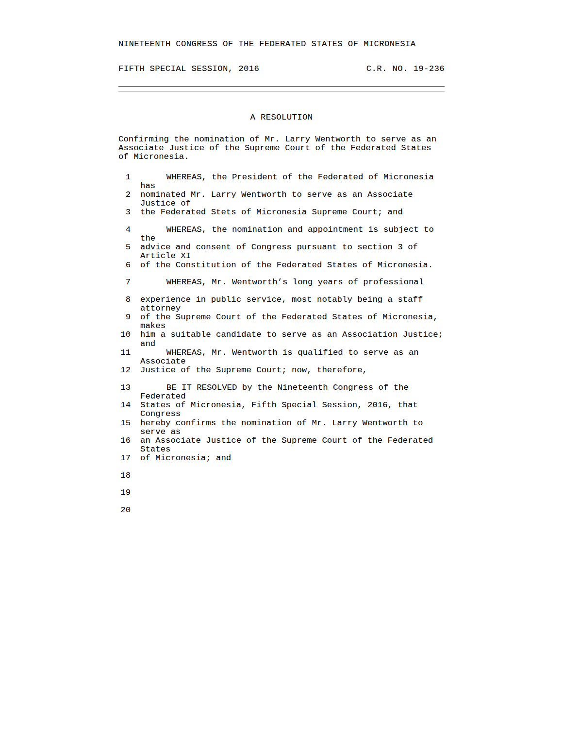NINETEENTH CONGRESS OF THE FEDERATED STATES OF MICRONESIA
FIFTH SPECIAL SESSION, 2016 C.R. NO. 19-236
A RESOLUTION
Confirming the nomination of Mr. Larry Wentworth to serve as an Associate Justice of the Supreme Court of the Federated States of Micronesia.
1 WHEREAS, the President of the Federated of Micronesia has
2 nominated Mr. Larry Wentworth to serve as an Associate Justice of
3 the Federated Stets of Micronesia Supreme Court; and
4 WHEREAS, the nomination and appointment is subject to the
5 advice and consent of Congress pursuant to section 3 of Article XI
6 of the Constitution of the Federated States of Micronesia.
7 WHEREAS, Mr. Wentworth’s long years of professional
8 experience in public service, most notably being a staff attorney
9 of the Supreme Court of the Federated States of Micronesia, makes
10 him a suitable candidate to serve as an Association Justice; and
11 WHEREAS, Mr. Wentworth is qualified to serve as an Associate
12 Justice of the Supreme Court; now, therefore,
13 BE IT RESOLVED by the Nineteenth Congress of the Federated
14 States of Micronesia, Fifth Special Session, 2016, that Congress
15 hereby confirms the nomination of Mr. Larry Wentworth to serve as
16 an Associate Justice of the Supreme Court of the Federated States
17 of Micronesia; and
18
19
20